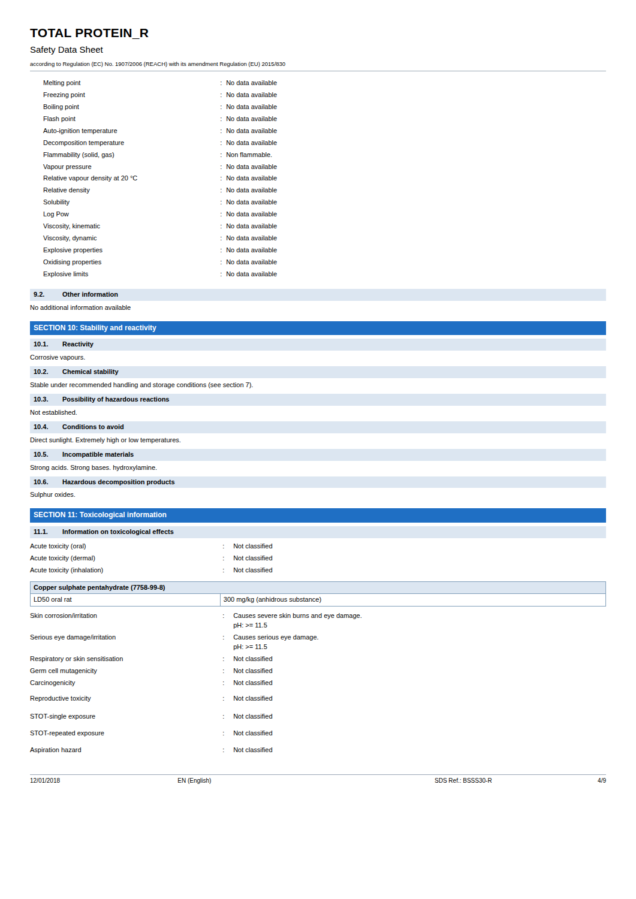TOTAL PROTEIN_R
Safety Data Sheet
according to Regulation (EC) No. 1907/2006 (REACH) with its amendment Regulation (EU) 2015/830
| Melting point | : | No data available |
| Freezing point | : | No data available |
| Boiling point | : | No data available |
| Flash point | : | No data available |
| Auto-ignition temperature | : | No data available |
| Decomposition temperature | : | No data available |
| Flammability (solid, gas) | : | Non flammable. |
| Vapour pressure | : | No data available |
| Relative vapour density at 20 °C | : | No data available |
| Relative density | : | No data available |
| Solubility | : | No data available |
| Log Pow | : | No data available |
| Viscosity, kinematic | : | No data available |
| Viscosity, dynamic | : | No data available |
| Explosive properties | : | No data available |
| Oxidising properties | : | No data available |
| Explosive limits | : | No data available |
9.2. Other information
No additional information available
SECTION 10: Stability and reactivity
10.1. Reactivity
Corrosive vapours.
10.2. Chemical stability
Stable under recommended handling and storage conditions (see section 7).
10.3. Possibility of hazardous reactions
Not established.
10.4. Conditions to avoid
Direct sunlight. Extremely high or low temperatures.
10.5. Incompatible materials
Strong acids. Strong bases. hydroxylamine.
10.6. Hazardous decomposition products
Sulphur oxides.
SECTION 11: Toxicological information
11.1. Information on toxicological effects
| Acute toxicity (oral) | : | Not classified |
| Acute toxicity (dermal) | : | Not classified |
| Acute toxicity (inhalation) | : | Not classified |
| Copper sulphate pentahydrate (7758-99-8) |
| LD50 oral rat | 300 mg/kg (anhidrous substance) |
| Skin corrosion/irritation | : | Causes severe skin burns and eye damage. pH: >= 11.5 |
| Serious eye damage/irritation | : | Causes serious eye damage. pH: >= 11.5 |
| Respiratory or skin sensitisation | : | Not classified |
| Germ cell mutagenicity | : | Not classified |
| Carcinogenicity | : | Not classified |
| Reproductive toxicity | : | Not classified |
| STOT-single exposure | : | Not classified |
| STOT-repeated exposure | : | Not classified |
| Aspiration hazard | : | Not classified |
12/01/2018
EN (English)
SDS Ref.: BSSS30-R
4/9